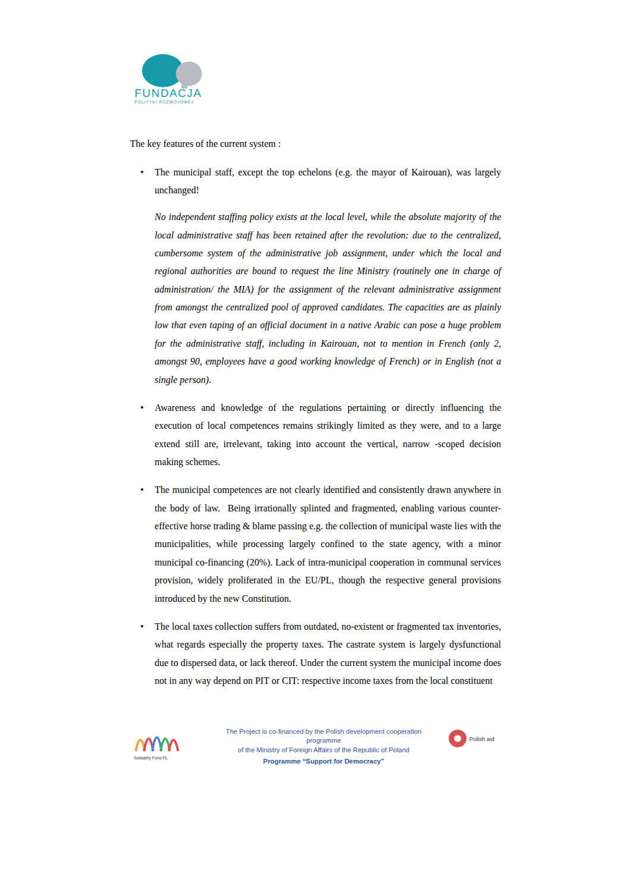The key features of the current system :
The municipal staff, except the top echelons (e.g. the mayor of Kairouan), was largely unchanged!
No independent staffing policy exists at the local level, while the absolute majority of the local administrative staff has been retained after the revolution: due to the centralized, cumbersome system of the administrative job assignment, under which the local and regional authorities are bound to request the line Ministry (routinely one in charge of administration/ the MIA) for the assignment of the relevant administrative assignment from amongst the centralized pool of approved candidates. The capacities are as plainly low that even taping of an official document in a native Arabic can pose a huge problem for the administrative staff, including in Kairouan, not to mention in French (only 2, amongst 90, employees have a good working knowledge of French) or in English (not a single person).
Awareness and knowledge of the regulations pertaining or directly influencing the execution of local competences remains strikingly limited as they were, and to a large extend still are, irrelevant, taking into account the vertical, narrow -scoped decision making schemes.
The municipal competences are not clearly identified and consistently drawn anywhere in the body of law. Being irrationally splinted and fragmented, enabling various counter-effective horse trading & blame passing e.g. the collection of municipal waste lies with the municipalities, while processing largely confined to the state agency, with a minor municipal co-financing (20%). Lack of intra-municipal cooperation in communal services provision, widely proliferated in the EU/PL, though the respective general provisions introduced by the new Constitution.
The local taxes collection suffers from outdated, no-existent or fragmented tax inventories, what regards especially the property taxes. The castrate system is largely dysfunctional due to dispersed data, or lack thereof. Under the current system the municipal income does not in any way depend on PIT or CIT: respective income taxes from the local constituent
The Project is co-financed by the Polish development cooperation programme
of the Ministry of Foreign Affairs of the Republic of Poland
Programme “Support for Democracy”